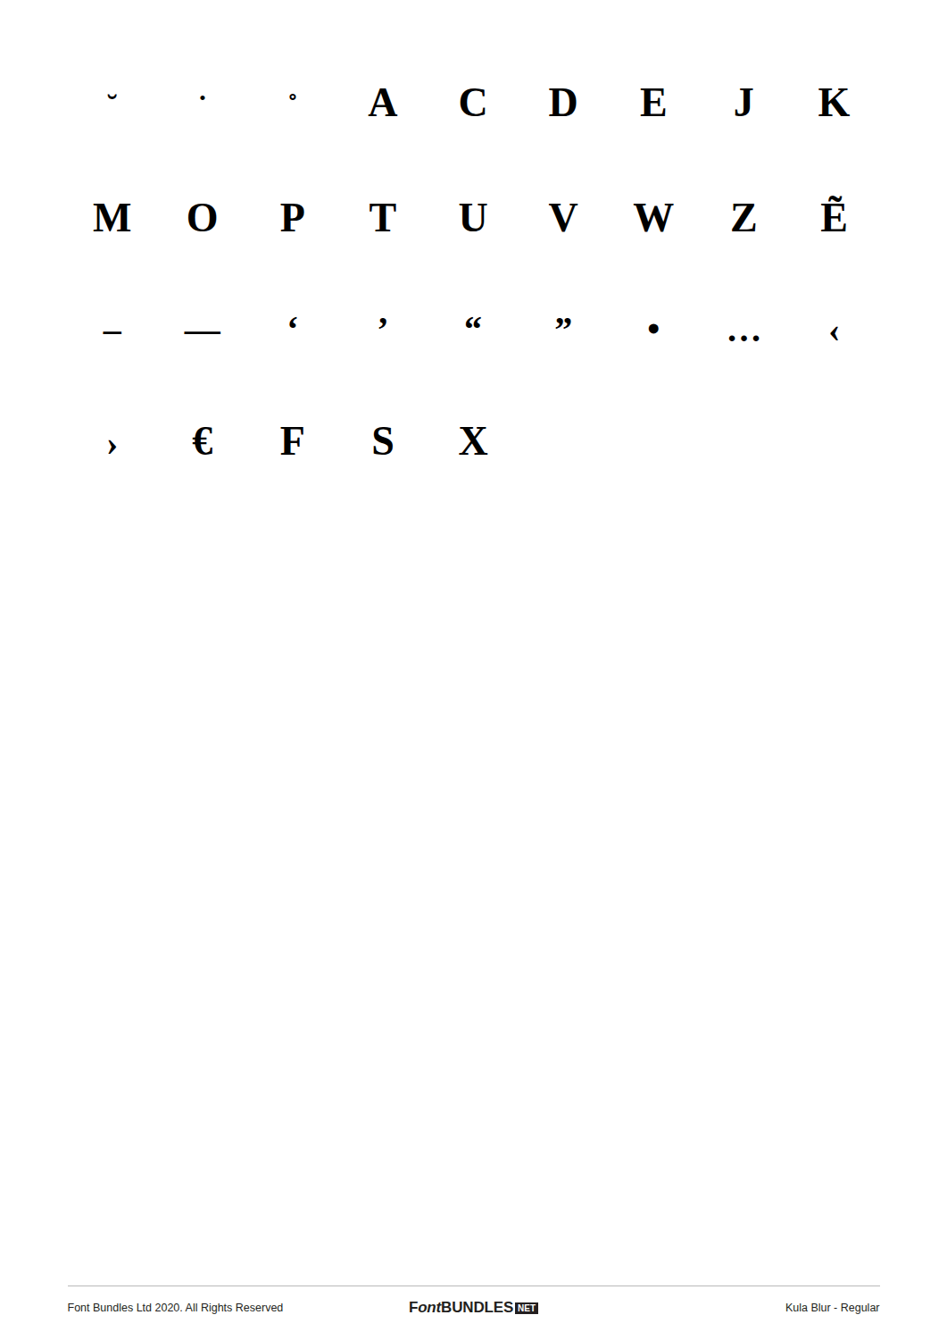˘
˙
˚
A
C
D
E
J
K
M
O
P
T
U
V
W
Z
Ẽ
–
—
‘
’
“
”
•
…
‹
›
€
F
S
X
.
.
.
.
Font Bundles Ltd 2020. All Rights Reserved
Font BUNDLESNET
Kula Blur - Regular